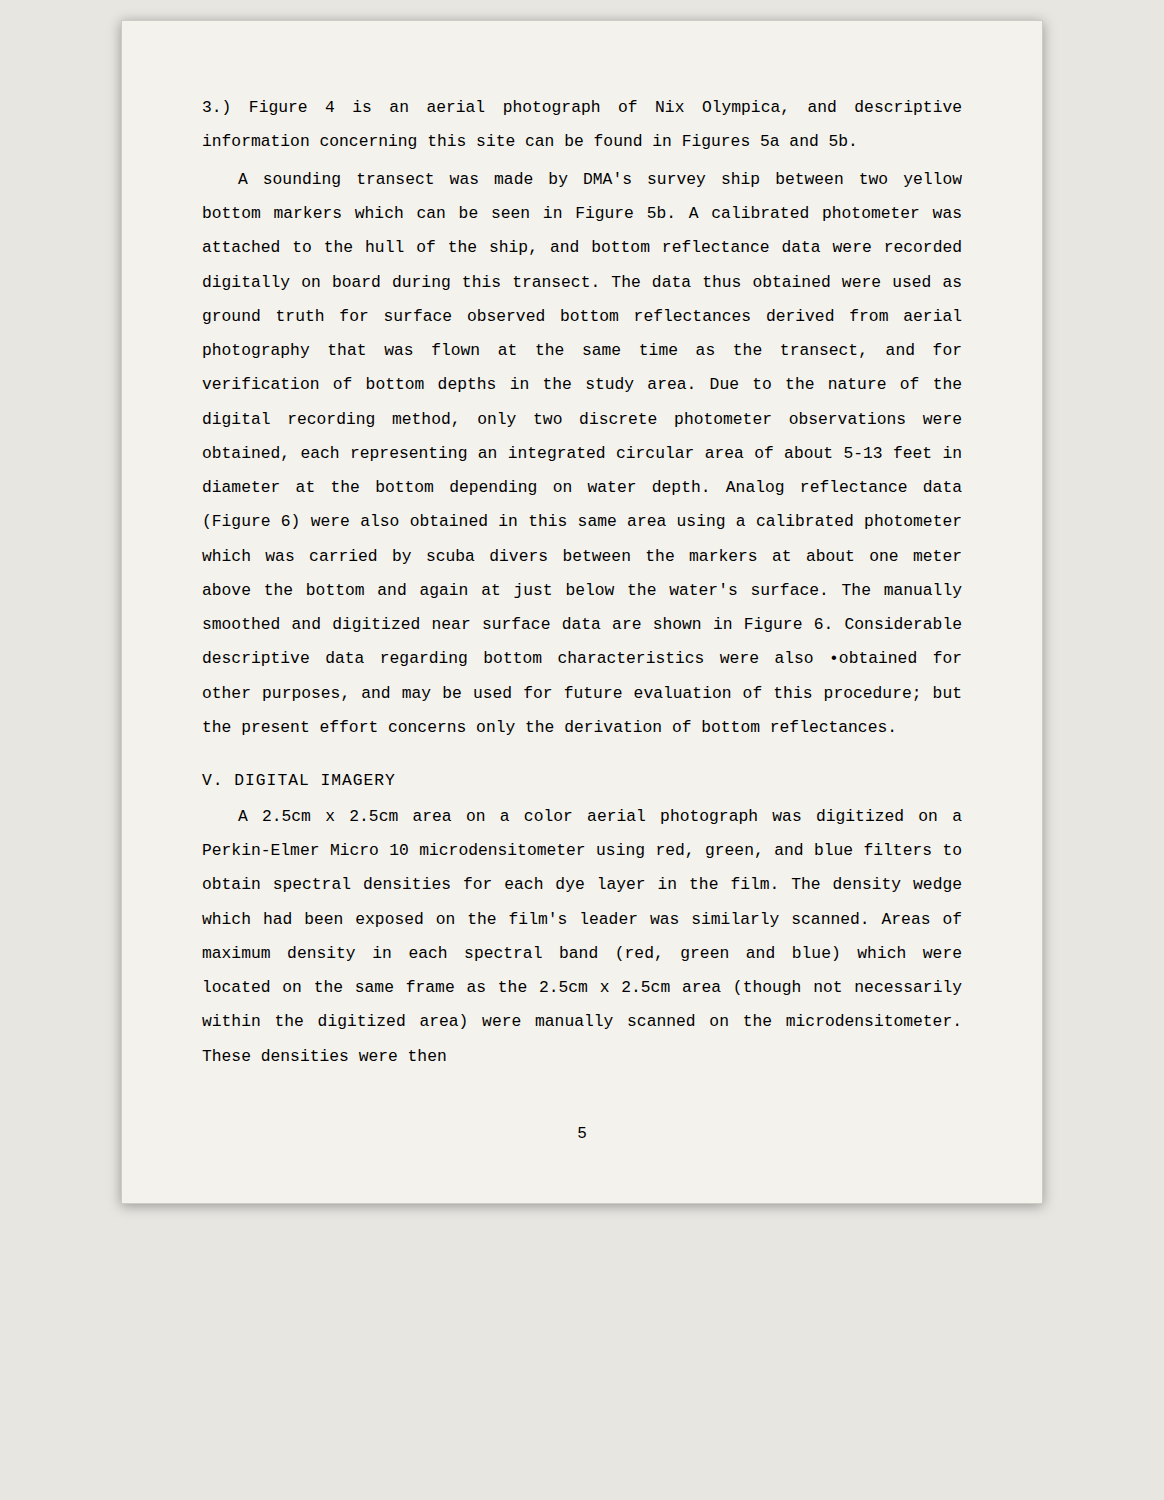3.) Figure 4 is an aerial photograph of Nix Olympica, and descriptive information concerning this site can be found in Figures 5a and 5b.
A sounding transect was made by DMA's survey ship between two yellow bottom markers which can be seen in Figure 5b. A calibrated photometer was attached to the hull of the ship, and bottom reflectance data were recorded digitally on board during this transect. The data thus obtained were used as ground truth for surface observed bottom reflectances derived from aerial photography that was flown at the same time as the transect, and for verification of bottom depths in the study area. Due to the nature of the digital recording method, only two discrete photometer observations were obtained, each representing an integrated circular area of about 5-13 feet in diameter at the bottom depending on water depth. Analog reflectance data (Figure 6) were also obtained in this same area using a calibrated photometer which was carried by scuba divers between the markers at about one meter above the bottom and again at just below the water's surface. The manually smoothed and digitized near surface data are shown in Figure 6. Considerable descriptive data regarding bottom characteristics were also •obtained for other purposes, and may be used for future evaluation of this procedure; but the present effort concerns only the derivation of bottom reflectances.
V. DIGITAL IMAGERY
A 2.5cm x 2.5cm area on a color aerial photograph was digitized on a Perkin-Elmer Micro 10 microdensitometer using red, green, and blue filters to obtain spectral densities for each dye layer in the film. The density wedge which had been exposed on the film's leader was similarly scanned. Areas of maximum density in each spectral band (red, green and blue) which were located on the same frame as the 2.5cm x 2.5cm area (though not necessarily within the digitized area) were manually scanned on the microdensitometer. These densities were then
5